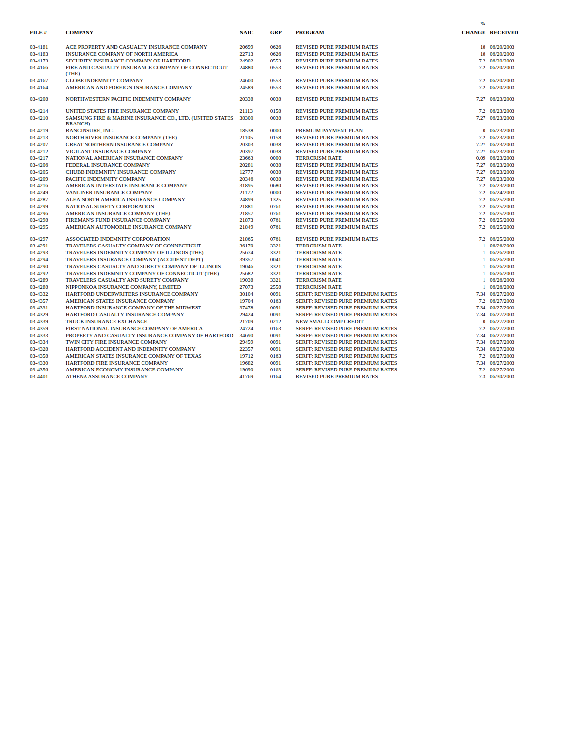| | | | | | % | |
| --- | --- | --- | --- | --- | --- | --- |
| FILE # | COMPANY | NAIC | GRP | PROGRAM | CHANGE | RECEIVED |
| 03-4181 | ACE PROPERTY AND CASUALTY INSURANCE COMPANY | 20699 | 0626 | REVISED PURE PREMIUM RATES | 18 | 06/20/2003 |
| 03-4183 | INSURANCE COMPANY OF NORTH AMERICA | 22713 | 0626 | REVISED PURE PREMIUM RATES | 18 | 06/20/2003 |
| 03-4173 | SECURITY INSURANCE COMPANY OF HARTFORD | 24902 | 0553 | REVISED PURE PREMIUM RATES | 7.2 | 06/20/2003 |
| 03-4166 | FIRE AND CASUALTY INSURANCE COMPANY OF CONNECTICUT (THE) | 24880 | 0553 | REVISED PURE PREMIUM RATES | 7.2 | 06/20/2003 |
| 03-4167 | GLOBE INDEMNITY COMPANY | 24600 | 0553 | REVISED PURE PREMIUM RATES | 7.2 | 06/20/2003 |
| 03-4164 | AMERICAN AND FOREIGN INSURANCE COMPANY | 24589 | 0553 | REVISED PURE PREMIUM RATES | 7.2 | 06/20/2003 |
| 03-4208 | NORTHWESTERN PACIFIC INDEMNITY COMPANY | 20338 | 0038 | REVISED PURE PREMIUM RATES | 7.27 | 06/23/2003 |
| 03-4214 | UNITED STATES FIRE INSURANCE COMPANY | 21113 | 0158 | REVISED PURE PREMIUM RATES | 7.2 | 06/23/2003 |
| 03-4210 | SAMSUNG FIRE & MARINE INSURANCE CO., LTD. (UNITED STATES BRANCH) | 38300 | 0038 | REVISED PURE PREMIUM RATES | 7.27 | 06/23/2003 |
| 03-4219 | BANCINSURE, INC. | 18538 | 0000 | PREMIUM PAYMENT PLAN | 0 | 06/23/2003 |
| 03-4213 | NORTH RIVER INSURANCE COMPANY (THE) | 21105 | 0158 | REVISED PURE PREMIUM RATES | 7.2 | 06/23/2003 |
| 03-4207 | GREAT NORTHERN INSURANCE COMPANY | 20303 | 0038 | REVISED PURE PREMIUM RATES | 7.27 | 06/23/2003 |
| 03-4212 | VIGILANT INSURANCE COMPANY | 20397 | 0038 | REVISED PURE PREMIUM RATES | 7.27 | 06/23/2003 |
| 03-4217 | NATIONAL AMERICAN INSURANCE COMPANY | 23663 | 0000 | TERRORISM RATE | 0.09 | 06/23/2003 |
| 03-4206 | FEDERAL INSURANCE COMPANY | 20281 | 0038 | REVISED PURE PREMIUM RATES | 7.27 | 06/23/2003 |
| 03-4205 | CHUBB INDEMNITY INSURANCE COMPANY | 12777 | 0038 | REVISED PURE PREMIUM RATES | 7.27 | 06/23/2003 |
| 03-4209 | PACIFIC INDEMNITY COMPANY | 20346 | 0038 | REVISED PURE PREMIUM RATES | 7.27 | 06/23/2003 |
| 03-4216 | AMERICAN INTERSTATE INSURANCE COMPANY | 31895 | 0680 | REVISED PURE PREMIUM RATES | 7.2 | 06/23/2003 |
| 03-4249 | VANLINER INSURANCE COMPANY | 21172 | 0000 | REVISED PURE PREMIUM RATES | 7.2 | 06/24/2003 |
| 03-4287 | ALEA NORTH AMERICA INSURANCE COMPANY | 24899 | 1325 | REVISED PURE PREMIUM RATES | 7.2 | 06/25/2003 |
| 03-4299 | NATIONAL SURETY CORPORATION | 21881 | 0761 | REVISED PURE PREMIUM RATES | 7.2 | 06/25/2003 |
| 03-4296 | AMERICAN INSURANCE COMPANY (THE) | 21857 | 0761 | REVISED PURE PREMIUM RATES | 7.2 | 06/25/2003 |
| 03-4298 | FIREMAN'S FUND INSURANCE COMPANY | 21873 | 0761 | REVISED PURE PREMIUM RATES | 7.2 | 06/25/2003 |
| 03-4295 | AMERICAN AUTOMOBILE INSURANCE COMPANY | 21849 | 0761 | REVISED PURE PREMIUM RATES | 7.2 | 06/25/2003 |
| 03-4297 | ASSOCIATED INDEMNITY CORPORATION | 21865 | 0761 | REVISED PURE PREMIUM RATES | 7.2 | 06/25/2003 |
| 03-4291 | TRAVELERS CASUALTY COMPANY OF CONNECTICUT | 36170 | 3321 | TERRORISM RATE | 1 | 06/26/2003 |
| 03-4293 | TRAVELERS INDEMNITY COMPANY OF ILLINOIS (THE) | 25674 | 3321 | TERRORISM RATE | 1 | 06/26/2003 |
| 03-4294 | TRAVELERS INSURANCE COMPANY (ACCIDENT DEPT) | 39357 | 0041 | TERRORISM RATE | 1 | 06/26/2003 |
| 03-4290 | TRAVELERS CASUALTY AND SURETY COMPANY OF ILLINOIS | 19046 | 3321 | TERRORISM RATE | 1 | 06/26/2003 |
| 03-4292 | TRAVELERS INDEMNITY COMPANY OF CONNECTICUT (THE) | 25682 | 3321 | TERRORISM RATE | 1 | 06/26/2003 |
| 03-4289 | TRAVELERS CASUALTY AND SURETY COMPANY | 19038 | 3321 | TERRORISM RATE | 1 | 06/26/2003 |
| 03-4288 | NIPPONKOA INSURANCE COMPANY, LIMITED | 27073 | 2558 | TERRORISM RATE | 1 | 06/26/2003 |
| 03-4332 | HARTFORD UNDERWRITERS INSURANCE COMPANY | 30104 | 0091 | SERFF: REVISED PURE PREMIUM RATES | 7.34 | 06/27/2003 |
| 03-4357 | AMERICAN STATES INSURANCE COMPANY | 19704 | 0163 | SERFF: REVISED PURE PREMIUM RATES | 7.2 | 06/27/2003 |
| 03-4331 | HARTFORD INSURANCE COMPANY OF THE MIDWEST | 37478 | 0091 | SERFF: REVISED PURE PREMIUM RATES | 7.34 | 06/27/2003 |
| 03-4329 | HARTFORD CASUALTY INSURANCE COMPANY | 29424 | 0091 | SERFF: REVISED PURE PREMIUM RATES | 7.34 | 06/27/2003 |
| 03-4339 | TRUCK INSURANCE EXCHANGE | 21709 | 0212 | NEW SMALLCOMP CREDIT | 0 | 06/27/2003 |
| 03-4359 | FIRST NATIONAL INSURANCE COMPANY OF AMERICA | 24724 | 0163 | SERFF: REVISED PURE PREMIUM RATES | 7.2 | 06/27/2003 |
| 03-4333 | PROPERTY AND CASUALTY INSURANCE COMPANY OF HARTFORD | 34690 | 0091 | SERFF: REVISED PURE PREMIUM RATES | 7.34 | 06/27/2003 |
| 03-4334 | TWIN CITY FIRE INSURANCE COMPANY | 29459 | 0091 | SERFF: REVISED PURE PREMIUM RATES | 7.34 | 06/27/2003 |
| 03-4328 | HARTFORD ACCIDENT AND INDEMNITY COMPANY | 22357 | 0091 | SERFF: REVISED PURE PREMIUM RATES | 7.34 | 06/27/2003 |
| 03-4358 | AMERICAN STATES INSURANCE COMPANY OF TEXAS | 19712 | 0163 | SERFF: REVISED PURE PREMIUM RATES | 7.2 | 06/27/2003 |
| 03-4330 | HARTFORD FIRE INSURANCE COMPANY | 19682 | 0091 | SERFF: REVISED PURE PREMIUM RATES | 7.34 | 06/27/2003 |
| 03-4356 | AMERICAN ECONOMY INSURANCE COMPANY | 19690 | 0163 | SERFF: REVISED PURE PREMIUM RATES | 7.2 | 06/27/2003 |
| 03-4401 | ATHENA ASSURANCE COMPANY | 41769 | 0164 | REVISED PURE PREMIUM RATES | 7.3 | 06/30/2003 |